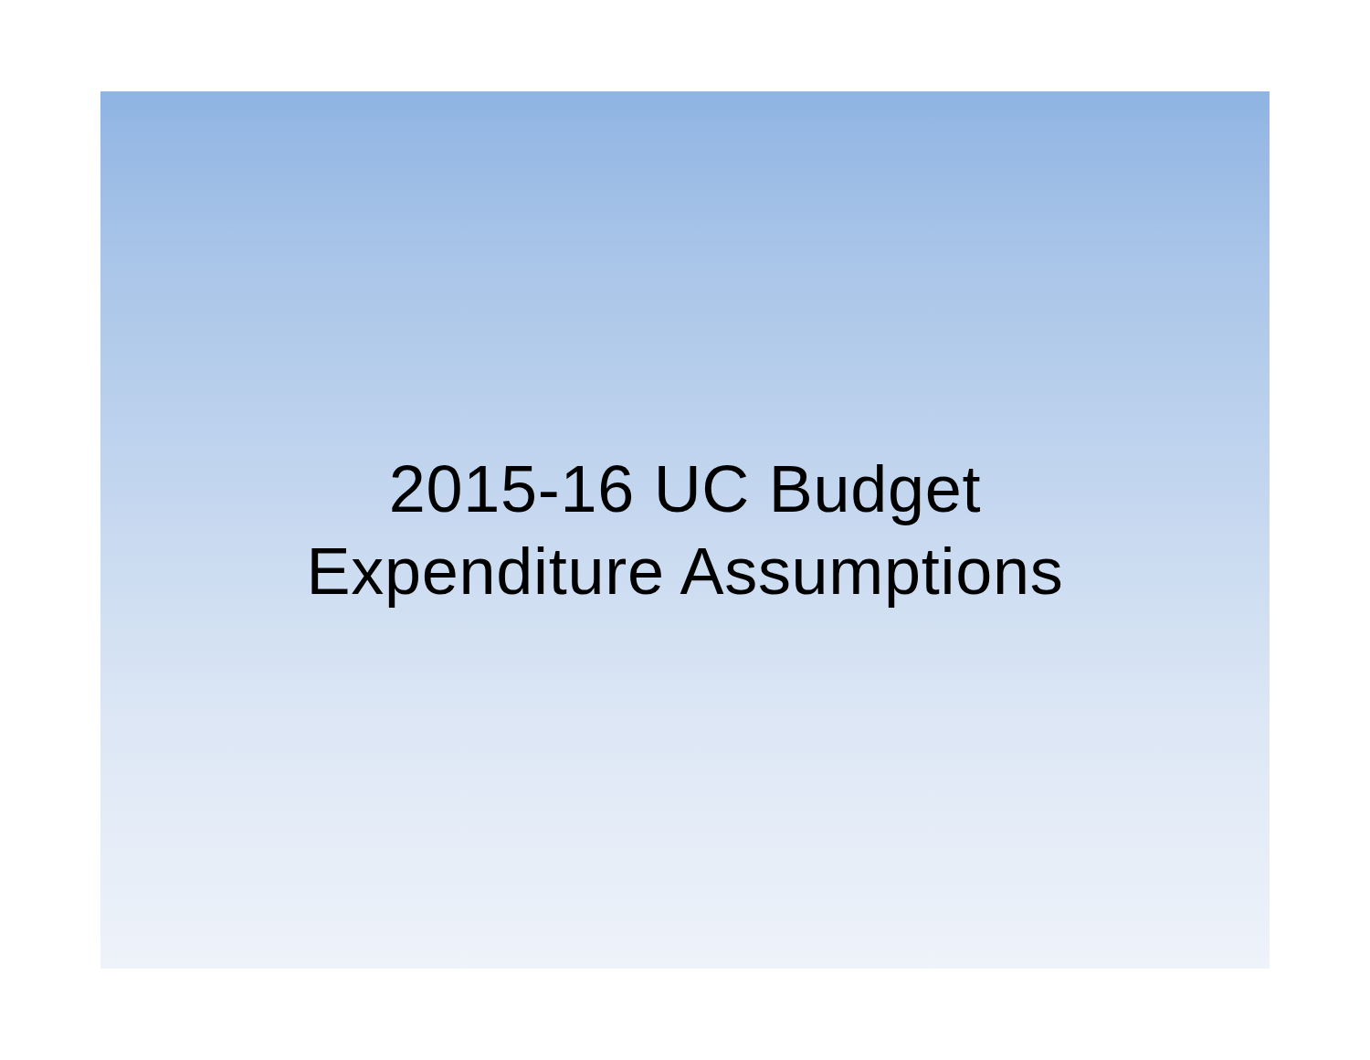2015-16 UC Budget Expenditure Assumptions